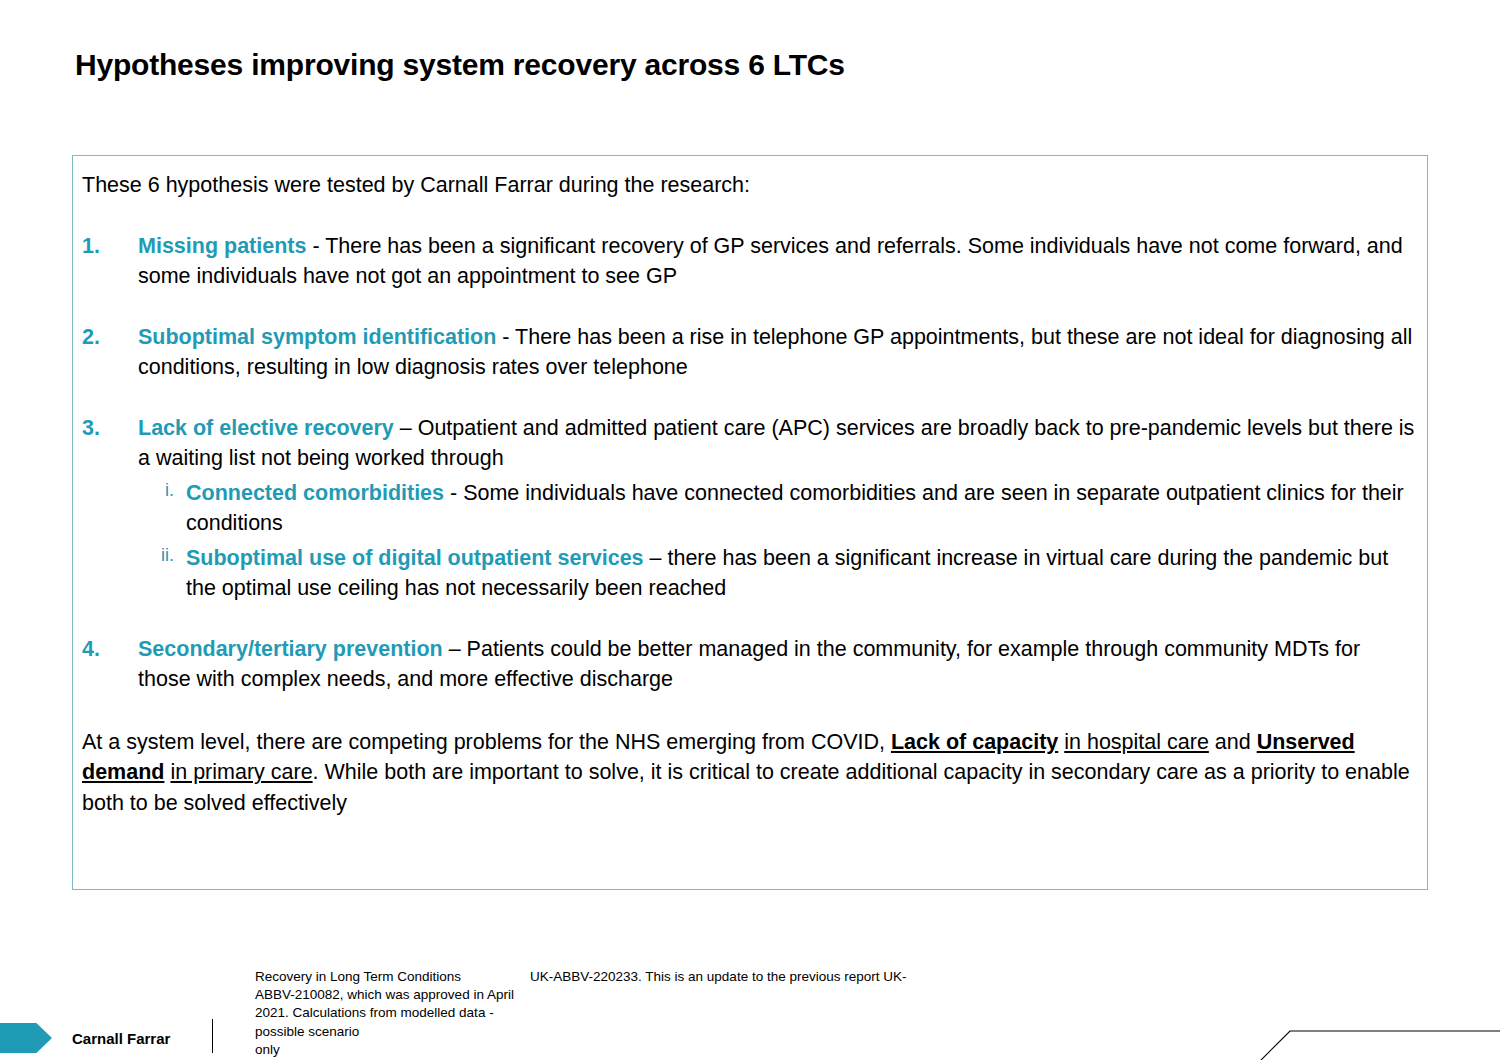Hypotheses improving system recovery across 6 LTCs
These 6 hypothesis were tested by Carnall Farrar during the research:
Missing patients - There has been a significant recovery of GP services and referrals. Some individuals have not come forward, and some individuals have not got an appointment to see GP
Suboptimal symptom identification - There has been a rise in telephone GP appointments, but these are not ideal for diagnosing all conditions, resulting in low diagnosis rates over telephone
Lack of elective recovery – Outpatient and admitted patient care (APC) services are broadly back to pre-pandemic levels but there is a waiting list not being worked through
Connected comorbidities - Some individuals have connected comorbidities and are seen in separate outpatient clinics for their conditions
Suboptimal use of digital outpatient services – there has been a significant increase in virtual care during the pandemic but the optimal use ceiling has not necessarily been reached
Secondary/tertiary prevention – Patients could be better managed in the community, for example through community MDTs for those with complex needs, and more effective discharge
At a system level, there are competing problems for the NHS emerging from COVID, Lack of capacity in hospital care and Unserved demand in primary care. While both are important to solve, it is critical to create additional capacity in secondary care as a priority to enable both to be solved effectively
Carnall Farrar
Recovery in Long Term Conditions
ABBV-210082, which was approved in April 2021. Calculations from modelled data - possible scenario
only UK-ABBV-220233. This is an update to the previous report UK-